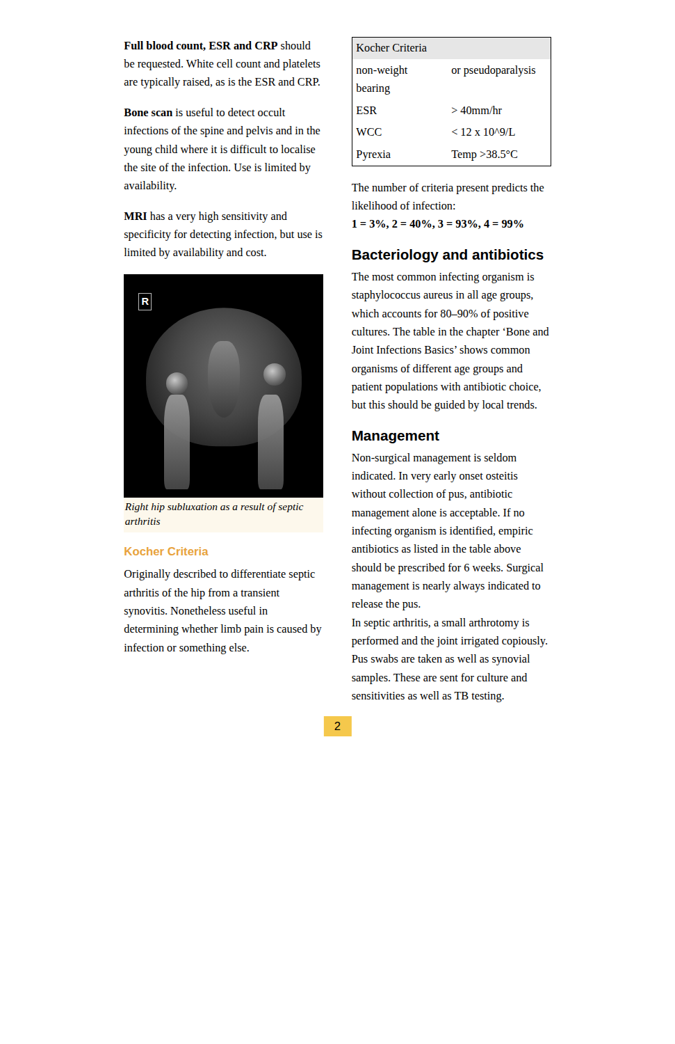Full blood count, ESR and CRP should be requested. White cell count and platelets are typically raised, as is the ESR and CRP.
Bone scan is useful to detect occult infections of the spine and pelvis and in the young child where it is difficult to localise the site of the infection. Use is limited by availability.
MRI has a very high sensitivity and specificity for detecting infection, but use is limited by availability and cost.
R
Right hip subluxation as a result of septic arthritis
Kocher Criteria
Originally described to differentiate septic arthritis of the hip from a transient synovitis. Nonetheless useful in determining whether limb pain is caused by infection or something else.
| Kocher Criteria | |
| non-weight bearing | or pseudoparalysis |
| ESR | > 40mm/hr |
| WCC | < 12 x 10^9/L |
| Pyrexia | Temp >38.5°C |
The number of criteria present predicts the likelihood of infection:
1 = 3%, 2 = 40%, 3 = 93%, 4 = 99%
Bacteriology and antibiotics
The most common infecting organism is staphylococcus aureus in all age groups, which accounts for 80–90% of positive cultures. The table in the chapter ‘Bone and Joint Infections Basics’ shows common organisms of different age groups and patient populations with antibiotic choice, but this should be guided by local trends.
Management
Non-surgical management is seldom indicated. In very early onset osteitis without collection of pus, antibiotic management alone is acceptable. If no infecting organism is identified, empiric antibiotics as listed in the table above should be prescribed for 6 weeks. Surgical management is nearly always indicated to release the pus.
In septic arthritis, a small arthrotomy is performed and the joint irrigated copiously. Pus swabs are taken as well as synovial samples. These are sent for culture and sensitivities as well as TB testing.
2